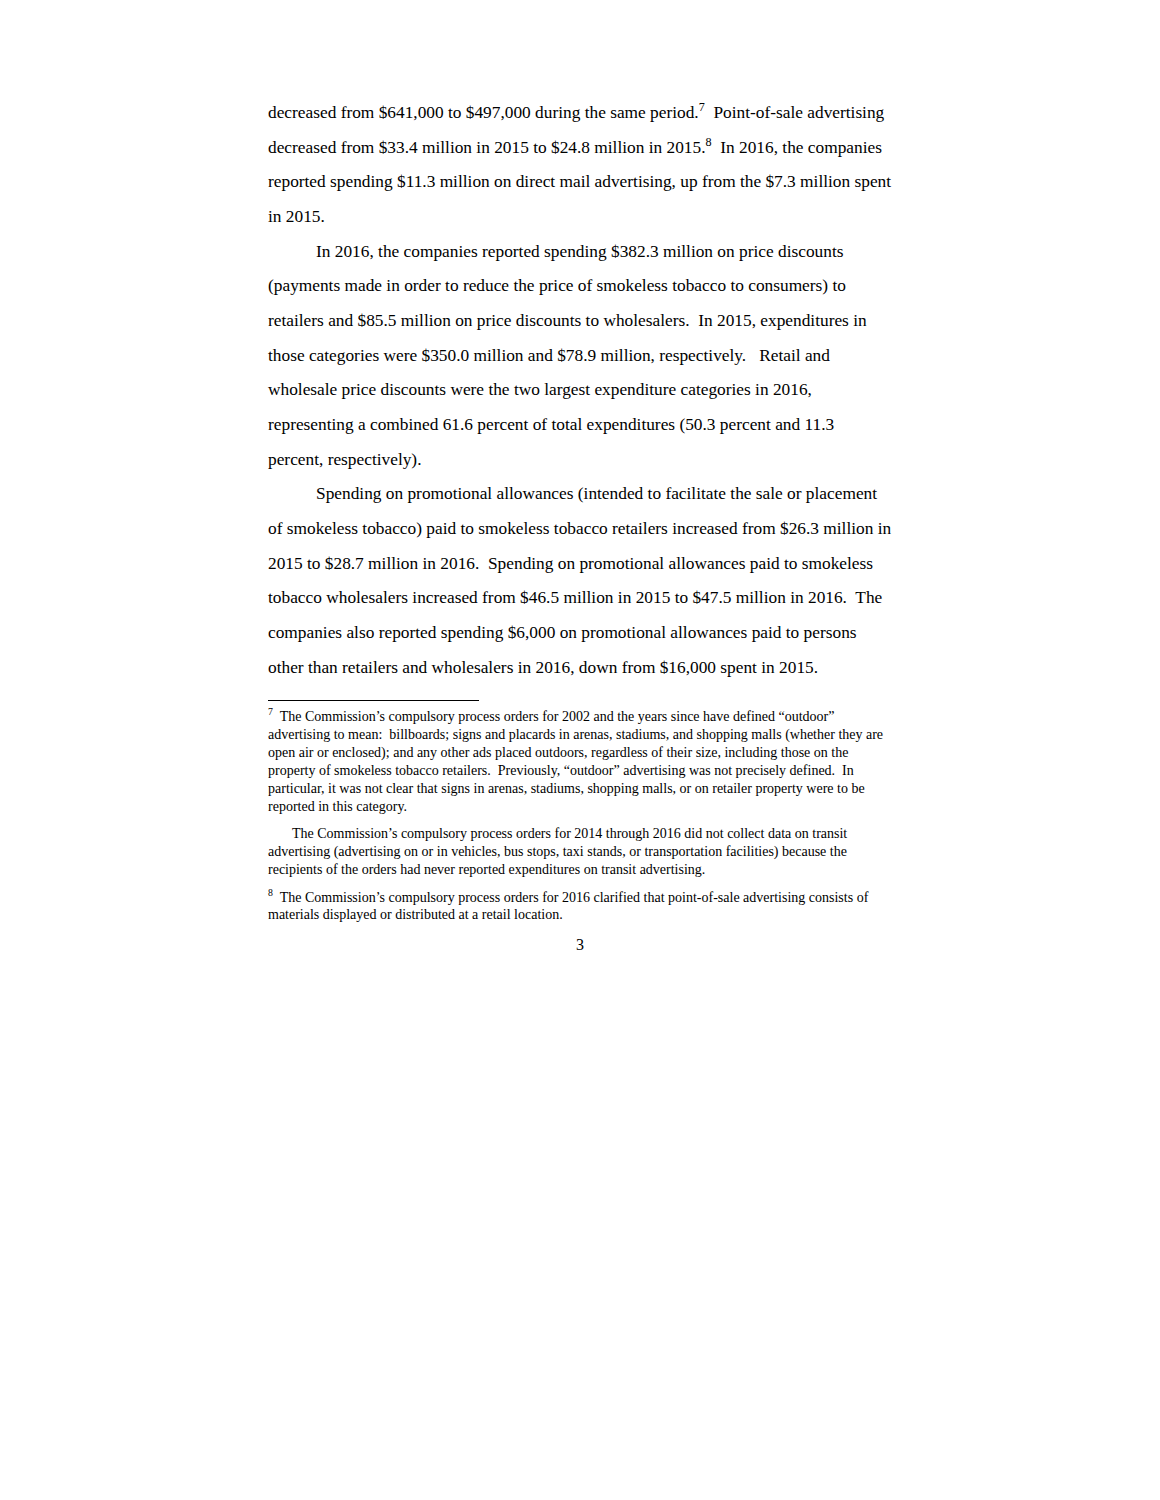decreased from $641,000 to $497,000 during the same period.7 Point-of-sale advertising decreased from $33.4 million in 2015 to $24.8 million in 2015.8 In 2016, the companies reported spending $11.3 million on direct mail advertising, up from the $7.3 million spent in 2015.
In 2016, the companies reported spending $382.3 million on price discounts (payments made in order to reduce the price of smokeless tobacco to consumers) to retailers and $85.5 million on price discounts to wholesalers. In 2015, expenditures in those categories were $350.0 million and $78.9 million, respectively. Retail and wholesale price discounts were the two largest expenditure categories in 2016, representing a combined 61.6 percent of total expenditures (50.3 percent and 11.3 percent, respectively).
Spending on promotional allowances (intended to facilitate the sale or placement of smokeless tobacco) paid to smokeless tobacco retailers increased from $26.3 million in 2015 to $28.7 million in 2016. Spending on promotional allowances paid to smokeless tobacco wholesalers increased from $46.5 million in 2015 to $47.5 million in 2016. The companies also reported spending $6,000 on promotional allowances paid to persons other than retailers and wholesalers in 2016, down from $16,000 spent in 2015.
7 The Commission’s compulsory process orders for 2002 and the years since have defined “outdoor” advertising to mean: billboards; signs and placards in arenas, stadiums, and shopping malls (whether they are open air or enclosed); and any other ads placed outdoors, regardless of their size, including those on the property of smokeless tobacco retailers. Previously, “outdoor” advertising was not precisely defined. In particular, it was not clear that signs in arenas, stadiums, shopping malls, or on retailer property were to be reported in this category.
The Commission’s compulsory process orders for 2014 through 2016 did not collect data on transit advertising (advertising on or in vehicles, bus stops, taxi stands, or transportation facilities) because the recipients of the orders had never reported expenditures on transit advertising.
8 The Commission’s compulsory process orders for 2016 clarified that point-of-sale advertising consists of materials displayed or distributed at a retail location.
3